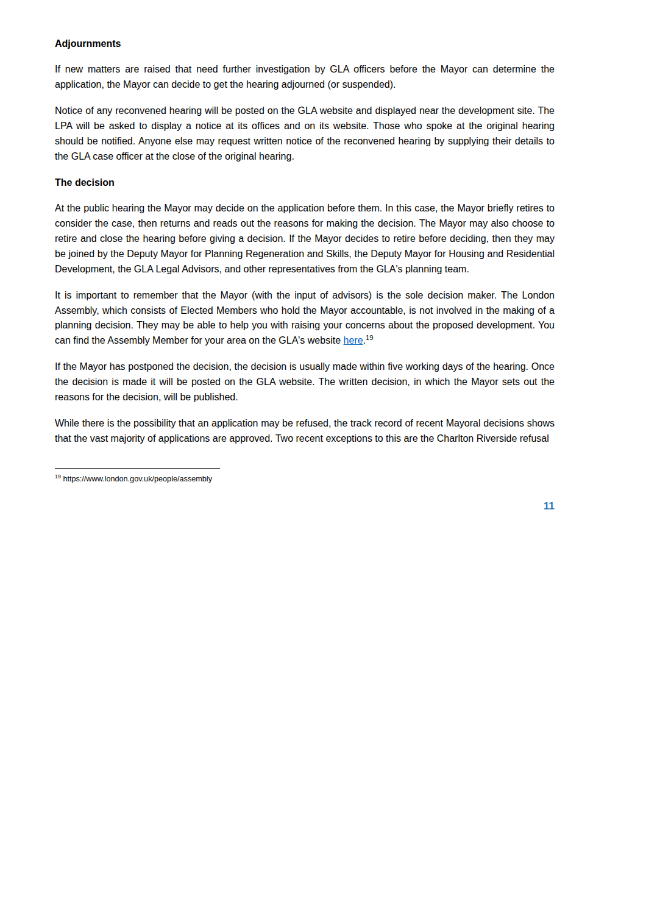Adjournments
If new matters are raised that need further investigation by GLA officers before the Mayor can determine the application, the Mayor can decide to get the hearing adjourned (or suspended).
Notice of any reconvened hearing will be posted on the GLA website and displayed near the development site. The LPA will be asked to display a notice at its offices and on its website. Those who spoke at the original hearing should be notified. Anyone else may request written notice of the reconvened hearing by supplying their details to the GLA case officer at the close of the original hearing.
The decision
At the public hearing the Mayor may decide on the application before them. In this case, the Mayor briefly retires to consider the case, then returns and reads out the reasons for making the decision. The Mayor may also choose to retire and close the hearing before giving a decision. If the Mayor decides to retire before deciding, then they may be joined by the Deputy Mayor for Planning Regeneration and Skills, the Deputy Mayor for Housing and Residential Development, the GLA Legal Advisors, and other representatives from the GLA's planning team.
It is important to remember that the Mayor (with the input of advisors) is the sole decision maker. The London Assembly, which consists of Elected Members who hold the Mayor accountable, is not involved in the making of a planning decision. They may be able to help you with raising your concerns about the proposed development. You can find the Assembly Member for your area on the GLA's website here.19
If the Mayor has postponed the decision, the decision is usually made within five working days of the hearing. Once the decision is made it will be posted on the GLA website. The written decision, in which the Mayor sets out the reasons for the decision, will be published.
While there is the possibility that an application may be refused, the track record of recent Mayoral decisions shows that the vast majority of applications are approved. Two recent exceptions to this are the Charlton Riverside refusal
19 https://www.london.gov.uk/people/assembly
11